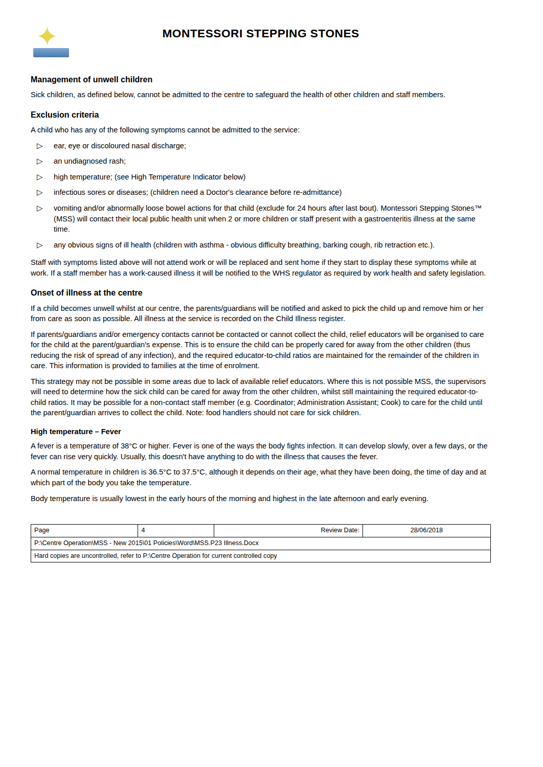✦
MONTESSORI STEPPING STONES
Management of unwell children
Sick children, as defined below, cannot be admitted to the centre to safeguard the health of other children and staff members.
Exclusion criteria
A child who has any of the following symptoms cannot be admitted to the service:
ear, eye or discoloured nasal discharge;
an undiagnosed rash;
high temperature; (see High Temperature Indicator below)
infectious sores or diseases; (children need a Doctor's clearance before re-admittance)
vomiting and/or abnormally loose bowel actions for that child (exclude for 24 hours after last bout). Montessori Stepping Stones™ (MSS) will contact their local public health unit when 2 or more children or staff present with a gastroenteritis illness at the same time.
any obvious signs of ill health (children with asthma - obvious difficulty breathing, barking cough, rib retraction etc.).
Staff with symptoms listed above will not attend work or will be replaced and sent home if they start to display these symptoms while at work. If a staff member has a work-caused illness it will be notified to the WHS regulator as required by work health and safety legislation.
Onset of illness at the centre
If a child becomes unwell whilst at our centre, the parents/guardians will be notified and asked to pick the child up and remove him or her from care as soon as possible. All illness at the service is recorded on the Child Illness register.
If parents/guardians and/or emergency contacts cannot be contacted or cannot collect the child, relief educators will be organised to care for the child at the parent/guardian's expense. This is to ensure the child can be properly cared for away from the other children (thus reducing the risk of spread of any infection), and the required educator-to-child ratios are maintained for the remainder of the children in care. This information is provided to families at the time of enrolment.
This strategy may not be possible in some areas due to lack of available relief educators. Where this is not possible MSS, the supervisors will need to determine how the sick child can be cared for away from the other children, whilst still maintaining the required educator-to-child ratios. It may be possible for a non-contact staff member (e.g. Coordinator; Administration Assistant; Cook) to care for the child until the parent/guardian arrives to collect the child. Note: food handlers should not care for sick children.
High temperature – Fever
A fever is a temperature of 38°C or higher. Fever is one of the ways the body fights infection. It can develop slowly, over a few days, or the fever can rise very quickly. Usually, this doesn't have anything to do with the illness that causes the fever.
A normal temperature in children is 36.5°C to 37.5°C, although it depends on their age, what they have been doing, the time of day and at which part of the body you take the temperature.
Body temperature is usually lowest in the early hours of the morning and highest in the late afternoon and early evening.
| Page | 4 | Review Date: | 28/06/2018 |
| P:\Centre Operation\MSS - New 2015\01 Policies\Word\MSS.P23 Illness.Docx |
| Hard copies are uncontrolled, refer to P:\Centre Operation for current controlled copy |